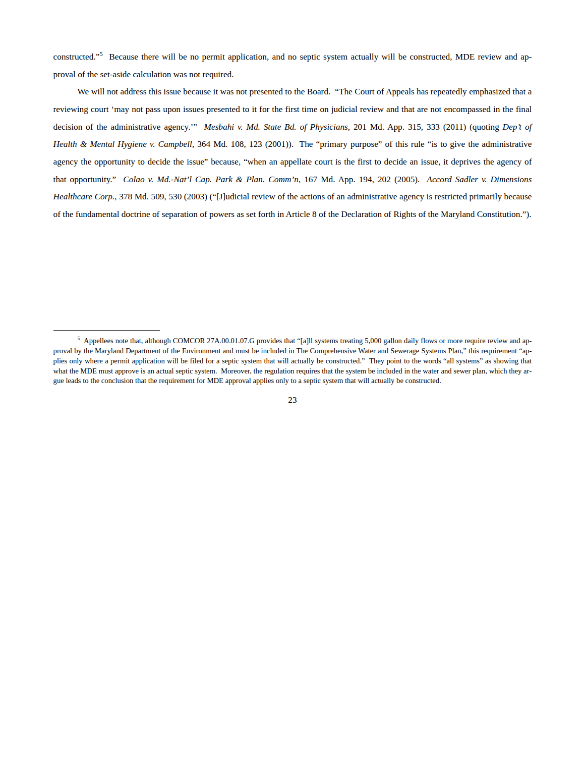constructed.”5 Because there will be no permit application, and no septic system actually will be constructed, MDE review and approval of the set-aside calculation was not required.
We will not address this issue because it was not presented to the Board. “The Court of Appeals has repeatedly emphasized that a reviewing court ‘may not pass upon issues presented to it for the first time on judicial review and that are not encompassed in the final decision of the administrative agency.’” Mesbahi v. Md. State Bd. of Physicians, 201 Md. App. 315, 333 (2011) (quoting Dep’t of Health & Mental Hygiene v. Campbell, 364 Md. 108, 123 (2001)). The “primary purpose” of this rule “is to give the administrative agency the opportunity to decide the issue” because, “when an appellate court is the first to decide an issue, it deprives the agency of that opportunity.” Colao v. Md.-Nat’l Cap. Park & Plan. Comm’n, 167 Md. App. 194, 202 (2005). Accord Sadler v. Dimensions Healthcare Corp., 378 Md. 509, 530 (2003) (“[J]udicial review of the actions of an administrative agency is restricted primarily because of the fundamental doctrine of separation of powers as set forth in Article 8 of the Declaration of Rights of the Maryland Constitution.”).
5 Appellees note that, although COMCOR 27A.00.01.07.G provides that “[a]ll systems treating 5,000 gallon daily flows or more require review and approval by the Maryland Department of the Environment and must be included in The Comprehensive Water and Sewerage Systems Plan,” this requirement “applies only where a permit application will be filed for a septic system that will actually be constructed.” They point to the words “all systems” as showing that what the MDE must approve is an actual septic system. Moreover, the regulation requires that the system be included in the water and sewer plan, which they argue leads to the conclusion that the requirement for MDE approval applies only to a septic system that will actually be constructed.
23